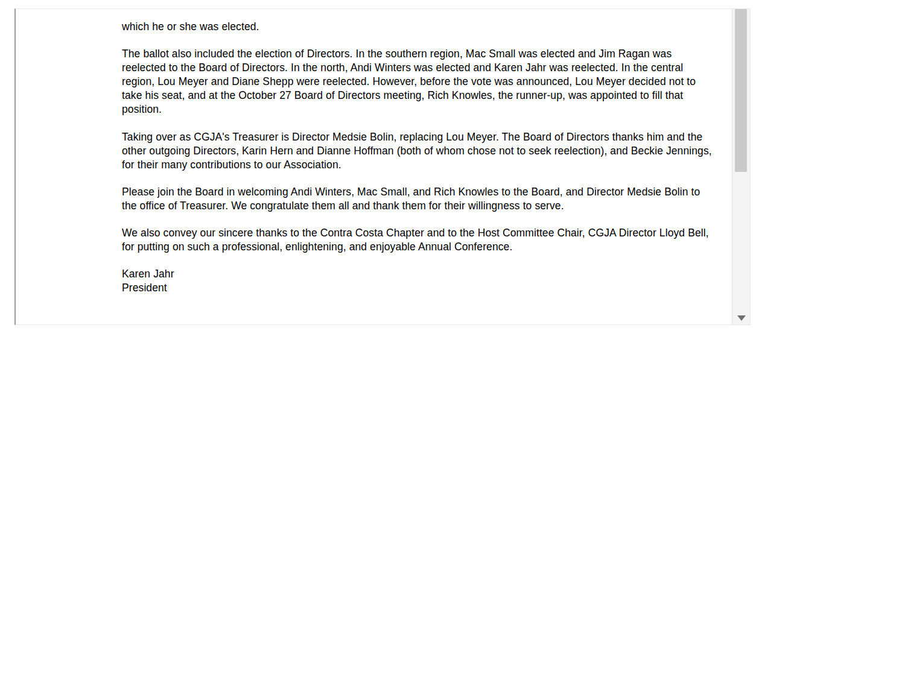which he or she was elected.
The ballot also included the election of Directors. In the southern region, Mac Small was elected and Jim Ragan was reelected to the Board of Directors. In the north, Andi Winters was elected and Karen Jahr was reelected. In the central region, Lou Meyer and Diane Shepp were reelected. However, before the vote was announced, Lou Meyer decided not to take his seat, and at the October 27 Board of Directors meeting, Rich Knowles, the runner-up, was appointed to fill that position.
Taking over as CGJA's Treasurer is Director Medsie Bolin, replacing Lou Meyer. The Board of Directors thanks him and the other outgoing Directors, Karin Hern and Dianne Hoffman (both of whom chose not to seek reelection), and Beckie Jennings, for their many contributions to our Association.
Please join the Board in welcoming Andi Winters, Mac Small, and Rich Knowles to the Board, and Director Medsie Bolin to the office of Treasurer. We congratulate them all and thank them for their willingness to serve.
We also convey our sincere thanks to the Contra Costa Chapter and to the Host Committee Chair, CGJA Director Lloyd Bell, for putting on such a professional, enlightening, and enjoyable Annual Conference.
Karen Jahr
President